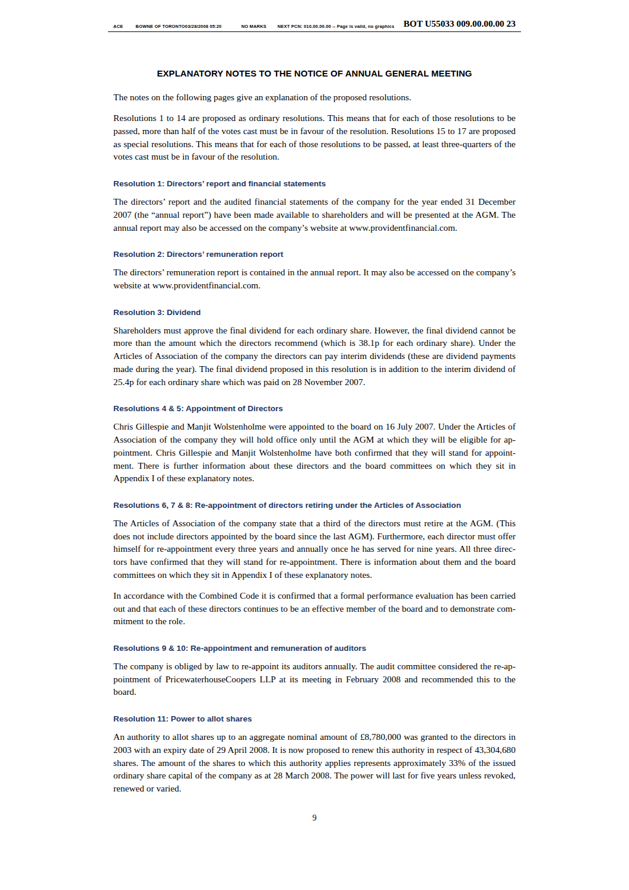ACEBOWNE OF TORONTO
03/28/2008 05:20
NO MARKS
NEXT PCN: 010.00.00.00 -- Page is valid, no graphics
BOT U55033 009.00.00.00 23
EXPLANATORY NOTES TO THE NOTICE OF ANNUAL GENERAL MEETING
The notes on the following pages give an explanation of the proposed resolutions.
Resolutions 1 to 14 are proposed as ordinary resolutions. This means that for each of those resolutions to be passed, more than half of the votes cast must be in favour of the resolution. Resolutions 15 to 17 are proposed as special resolutions. This means that for each of those resolutions to be passed, at least three-quarters of the votes cast must be in favour of the resolution.
Resolution 1: Directors’ report and financial statements
The directors’ report and the audited financial statements of the company for the year ended 31 December 2007 (the “annual report”) have been made available to shareholders and will be presented at the AGM. The annual report may also be accessed on the company’s website at www.providentfinancial.com.
Resolution 2: Directors’ remuneration report
The directors’ remuneration report is contained in the annual report. It may also be accessed on the company’s website at www.providentfinancial.com.
Resolution 3: Dividend
Shareholders must approve the final dividend for each ordinary share. However, the final dividend cannot be more than the amount which the directors recommend (which is 38.1p for each ordinary share). Under the Articles of Association of the company the directors can pay interim dividends (these are dividend payments made during the year). The final dividend proposed in this resolution is in addition to the interim dividend of 25.4p for each ordinary share which was paid on 28 November 2007.
Resolutions 4 & 5: Appointment of Directors
Chris Gillespie and Manjit Wolstenholme were appointed to the board on 16 July 2007. Under the Articles of Association of the company they will hold office only until the AGM at which they will be eligible for appointment. Chris Gillespie and Manjit Wolstenholme have both confirmed that they will stand for appointment. There is further information about these directors and the board committees on which they sit in Appendix I of these explanatory notes.
Resolutions 6, 7 & 8: Re-appointment of directors retiring under the Articles of Association
The Articles of Association of the company state that a third of the directors must retire at the AGM. (This does not include directors appointed by the board since the last AGM). Furthermore, each director must offer himself for re-appointment every three years and annually once he has served for nine years. All three directors have confirmed that they will stand for re-appointment. There is information about them and the board committees on which they sit in Appendix I of these explanatory notes.
In accordance with the Combined Code it is confirmed that a formal performance evaluation has been carried out and that each of these directors continues to be an effective member of the board and to demonstrate commitment to the role.
Resolutions 9 & 10: Re-appointment and remuneration of auditors
The company is obliged by law to re-appoint its auditors annually. The audit committee considered the re-appointment of PricewaterhouseCoopers LLP at its meeting in February 2008 and recommended this to the board.
Resolution 11: Power to allot shares
An authority to allot shares up to an aggregate nominal amount of £8,780,000 was granted to the directors in 2003 with an expiry date of 29 April 2008. It is now proposed to renew this authority in respect of 43,304,680 shares. The amount of the shares to which this authority applies represents approximately 33% of the issued ordinary share capital of the company as at 28 March 2008. The power will last for five years unless revoked, renewed or varied.
9